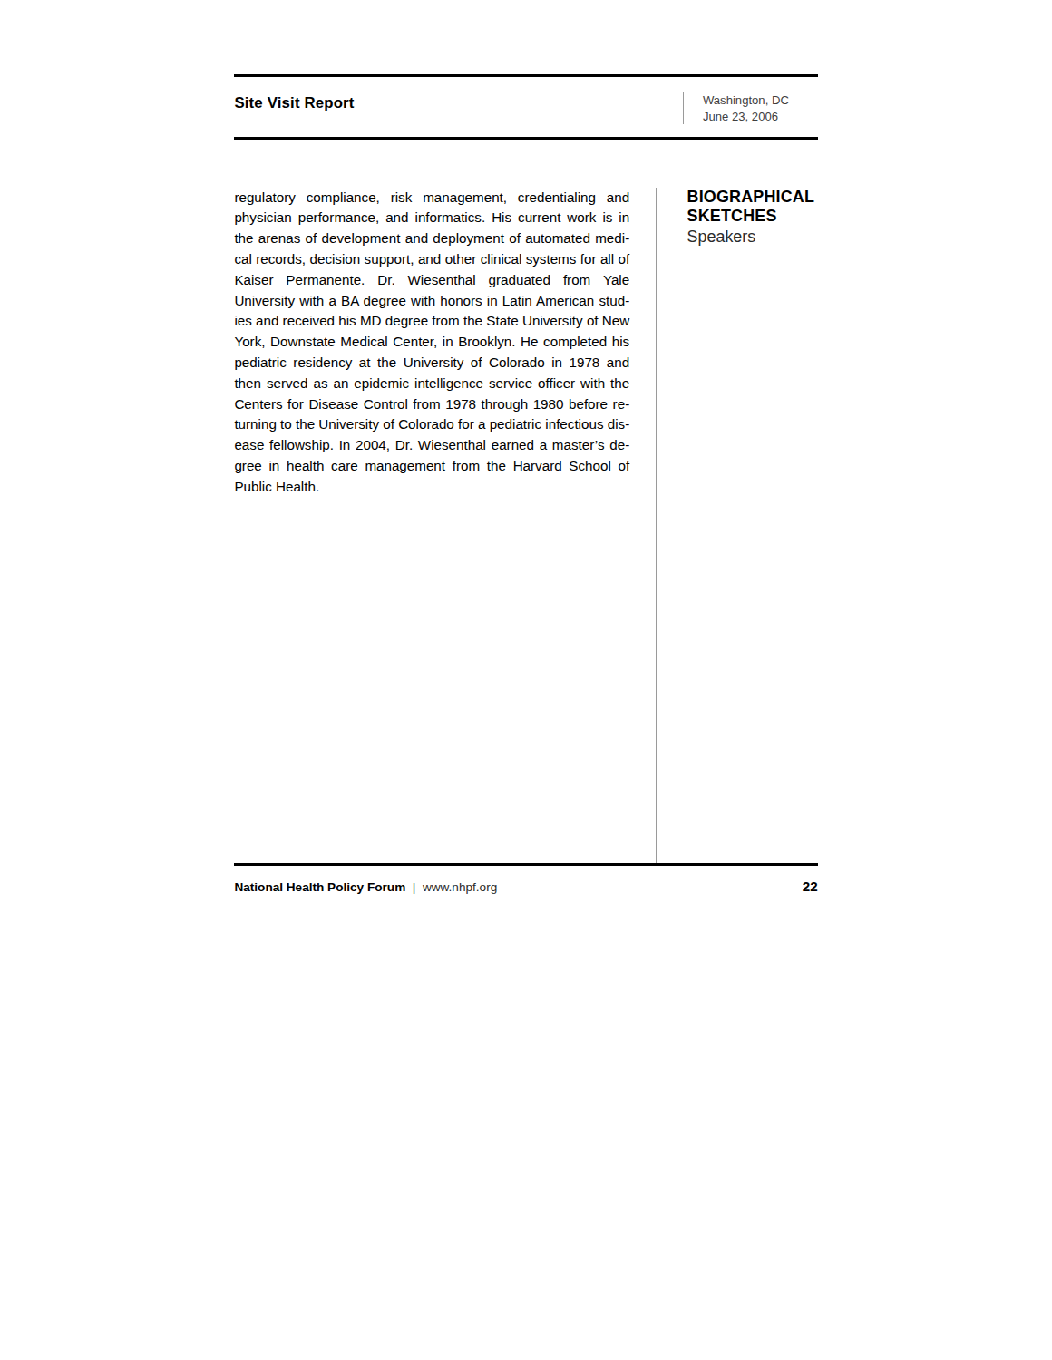Site Visit Report
Washington, DC
June 23, 2006
regulatory compliance, risk management, credentialing and physician performance, and informatics. His current work is in the arenas of development and deployment of automated medical records, decision support, and other clinical systems for all of Kaiser Permanente. Dr. Wiesenthal graduated from Yale University with a BA degree with honors in Latin American studies and received his MD degree from the State University of New York, Downstate Medical Center, in Brooklyn. He completed his pediatric residency at the University of Colorado in 1978 and then served as an epidemic intelligence service officer with the Centers for Disease Control from 1978 through 1980 before returning to the University of Colorado for a pediatric infectious disease fellowship. In 2004, Dr. Wiesenthal earned a master’s degree in health care management from the Harvard School of Public Health.
BIOGRAPHICAL
SKETCHES
Speakers
National Health Policy Forum | www.nhpf.org
22